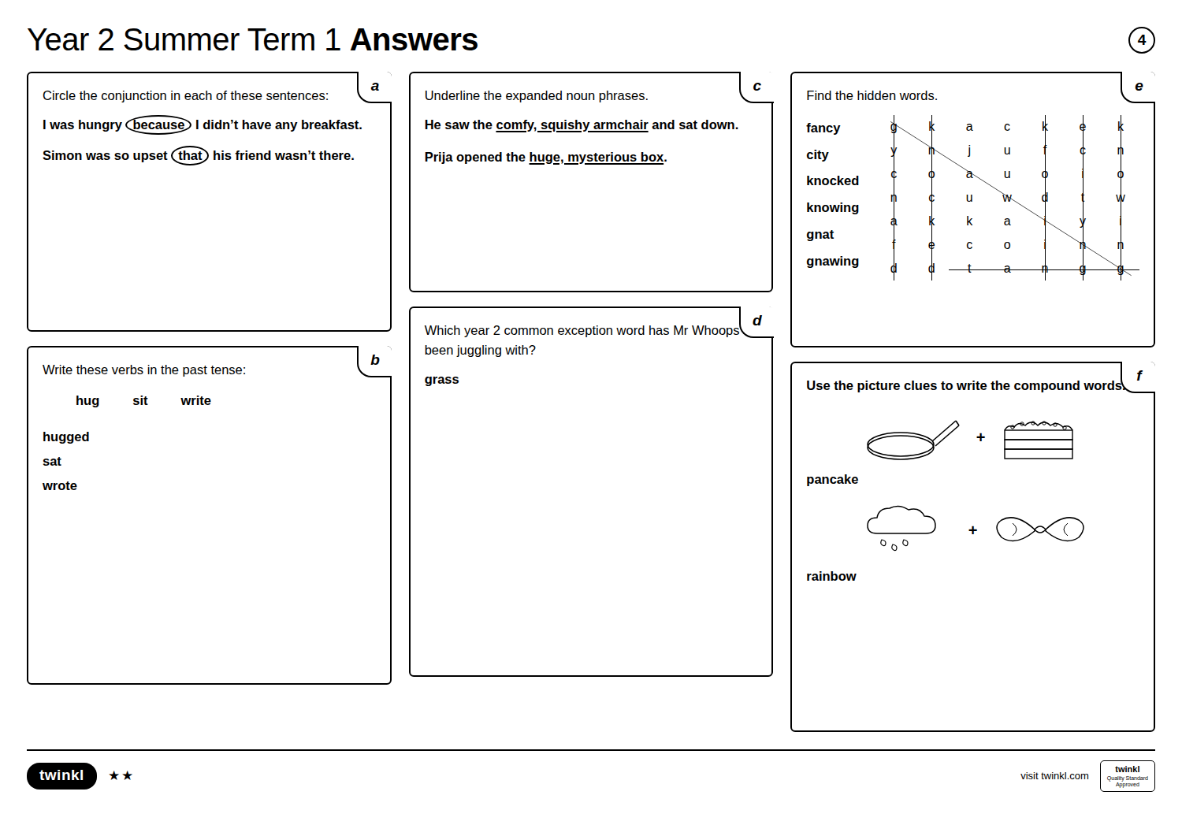Year 2 Summer Term 1 Answers
4
a
Circle the conjunction in each of these sentences:
I was hungry because I didn’t have any breakfast.
Simon was so upset that his friend wasn’t there.
b
Write these verbs in the past tense:
hug sit write
hugged
sat
wrote
c
Underline the expanded noun phrases.
He saw the comfy, squishy armchair and sat down.
Prija opened the huge, mysterious box.
d
Which year 2 common exception word has Mr Whoops been juggling with?
grass
e
Find the hidden words.
fancy
city
knocked
knowing
gnat
gnawing
| g | k | a | c | k | e | k |
| y | n | j | u | f | c | n |
| c | o | a | u | o | i | o |
| n | c | u | w | d | t | w |
| a | k | k | a | i | y | i |
| f | e | c | o | i | n | n |
| d | d | t | a | n | g | g |
f
Use the picture clues to write the compound words.
+
pancake
+
rainbow
twinkl ★★
visit twinkl.com
twinkl Quality Standard
Approved